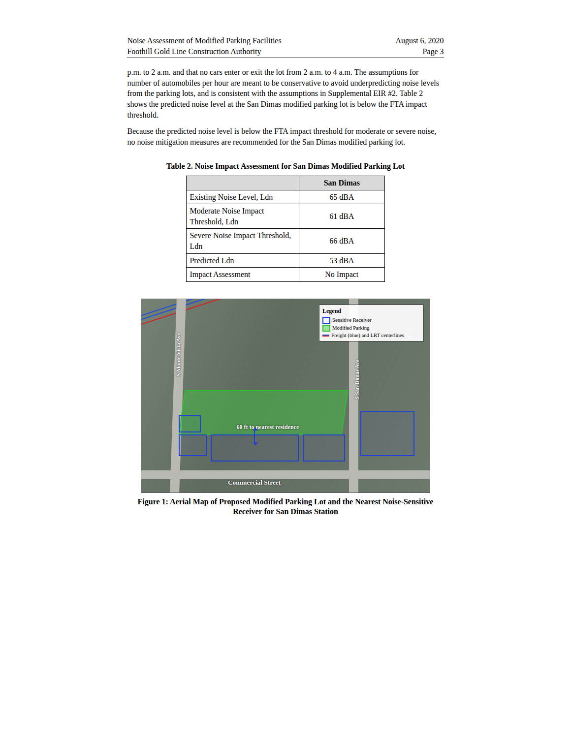Noise Assessment of Modified Parking Facilities
August 6, 2020
Foothill Gold Line Construction Authority
Page 3
p.m. to 2 a.m. and that no cars enter or exit the lot from 2 a.m. to 4 a.m. The assumptions for number of automobiles per hour are meant to be conservative to avoid underpredicting noise levels from the parking lots, and is consistent with the assumptions in Supplemental EIR #2. Table 2 shows the predicted noise level at the San Dimas modified parking lot is below the FTA impact threshold.
Because the predicted noise level is below the FTA impact threshold for moderate or severe noise, no noise mitigation measures are recommended for the San Dimas modified parking lot.
Table 2. Noise Impact Assessment for San Dimas Modified Parking Lot
| | San Dimas |
| Existing Noise Level, Ldn | 65 dBA |
| Moderate Noise Impact Threshold, Ldn | 61 dBA |
| Severe Noise Impact Threshold, Ldn | 66 dBA |
| Predicted Ldn | 53 dBA |
| Impact Assessment | No Impact |
60 ft to nearest residence
S Monte Vista Ave
S San Dimas Ave
Commercial Street
↑N
Legend
Sensitive Receiver
Modified Parking
Freight (blue) and LRT centerlines
Figure 1: Aerial Map of Proposed Modified Parking Lot and the Nearest Noise-Sensitive
Receiver for San Dimas Station